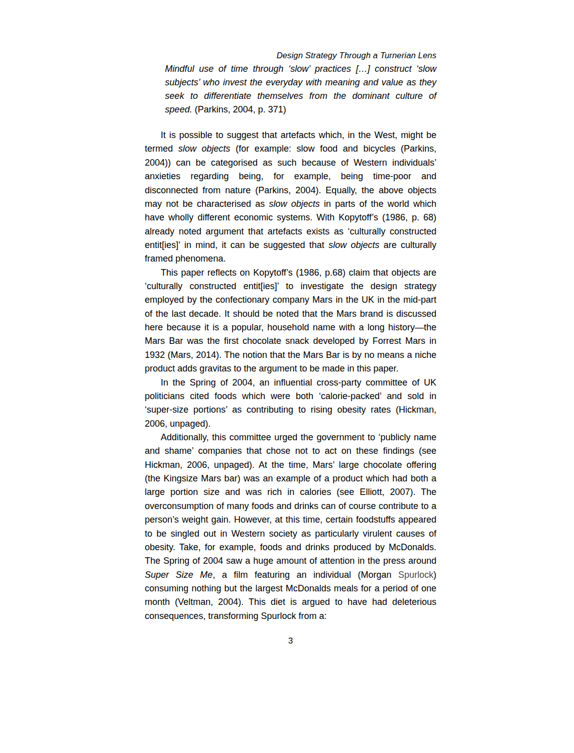Design Strategy Through a Turnerian Lens
Mindful use of time through ‘slow’ practices […] construct ‘slow subjects’ who invest the everyday with meaning and value as they seek to differentiate themselves from the dominant culture of speed. (Parkins, 2004, p. 371)
It is possible to suggest that artefacts which, in the West, might be termed slow objects (for example: slow food and bicycles (Parkins, 2004)) can be categorised as such because of Western individuals’ anxieties regarding being, for example, being time-poor and disconnected from nature (Parkins, 2004). Equally, the above objects may not be characterised as slow objects in parts of the world which have wholly different economic systems. With Kopytoff’s (1986, p. 68) already noted argument that artefacts exists as ‘culturally constructed entit[ies]’ in mind, it can be suggested that slow objects are culturally framed phenomena.
This paper reflects on Kopytoff’s (1986, p.68) claim that objects are ‘culturally constructed entit[ies]’ to investigate the design strategy employed by the confectionary company Mars in the UK in the mid-part of the last decade. It should be noted that the Mars brand is discussed here because it is a popular, household name with a long history—the Mars Bar was the first chocolate snack developed by Forrest Mars in 1932 (Mars, 2014). The notion that the Mars Bar is by no means a niche product adds gravitas to the argument to be made in this paper.
In the Spring of 2004, an influential cross-party committee of UK politicians cited foods which were both ‘calorie-packed’ and sold in ‘super-size portions’ as contributing to rising obesity rates (Hickman, 2006, unpaged).
Additionally, this committee urged the government to ‘publicly name and shame’ companies that chose not to act on these findings (see Hickman, 2006, unpaged). At the time, Mars’ large chocolate offering (the Kingsize Mars bar) was an example of a product which had both a large portion size and was rich in calories (see Elliott, 2007). The overconsumption of many foods and drinks can of course contribute to a person’s weight gain. However, at this time, certain foodstuffs appeared to be singled out in Western society as particularly virulent causes of obesity. Take, for example, foods and drinks produced by McDonalds. The Spring of 2004 saw a huge amount of attention in the press around Super Size Me, a film featuring an individual (Morgan Spurlock) consuming nothing but the largest McDonalds meals for a period of one month (Veltman, 2004). This diet is argued to have had deleterious consequences, transforming Spurlock from a:
3